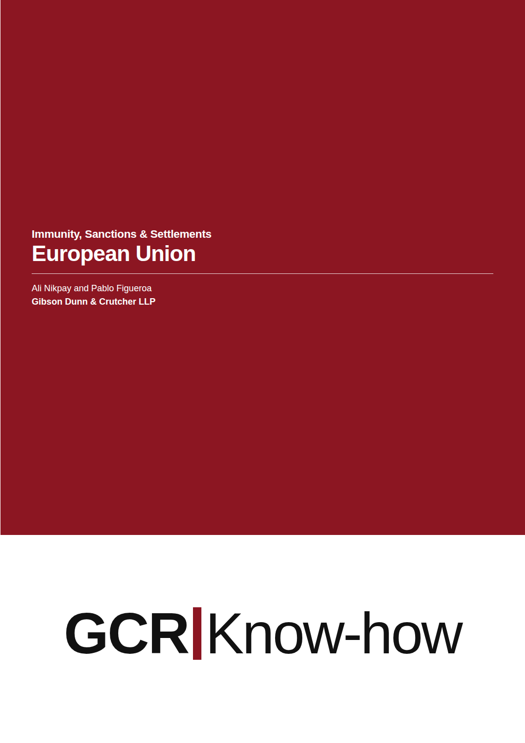Immunity, Sanctions & Settlements
European Union
Ali Nikpay and Pablo Figueroa
Gibson Dunn & Crutcher LLP
GCR Know-how